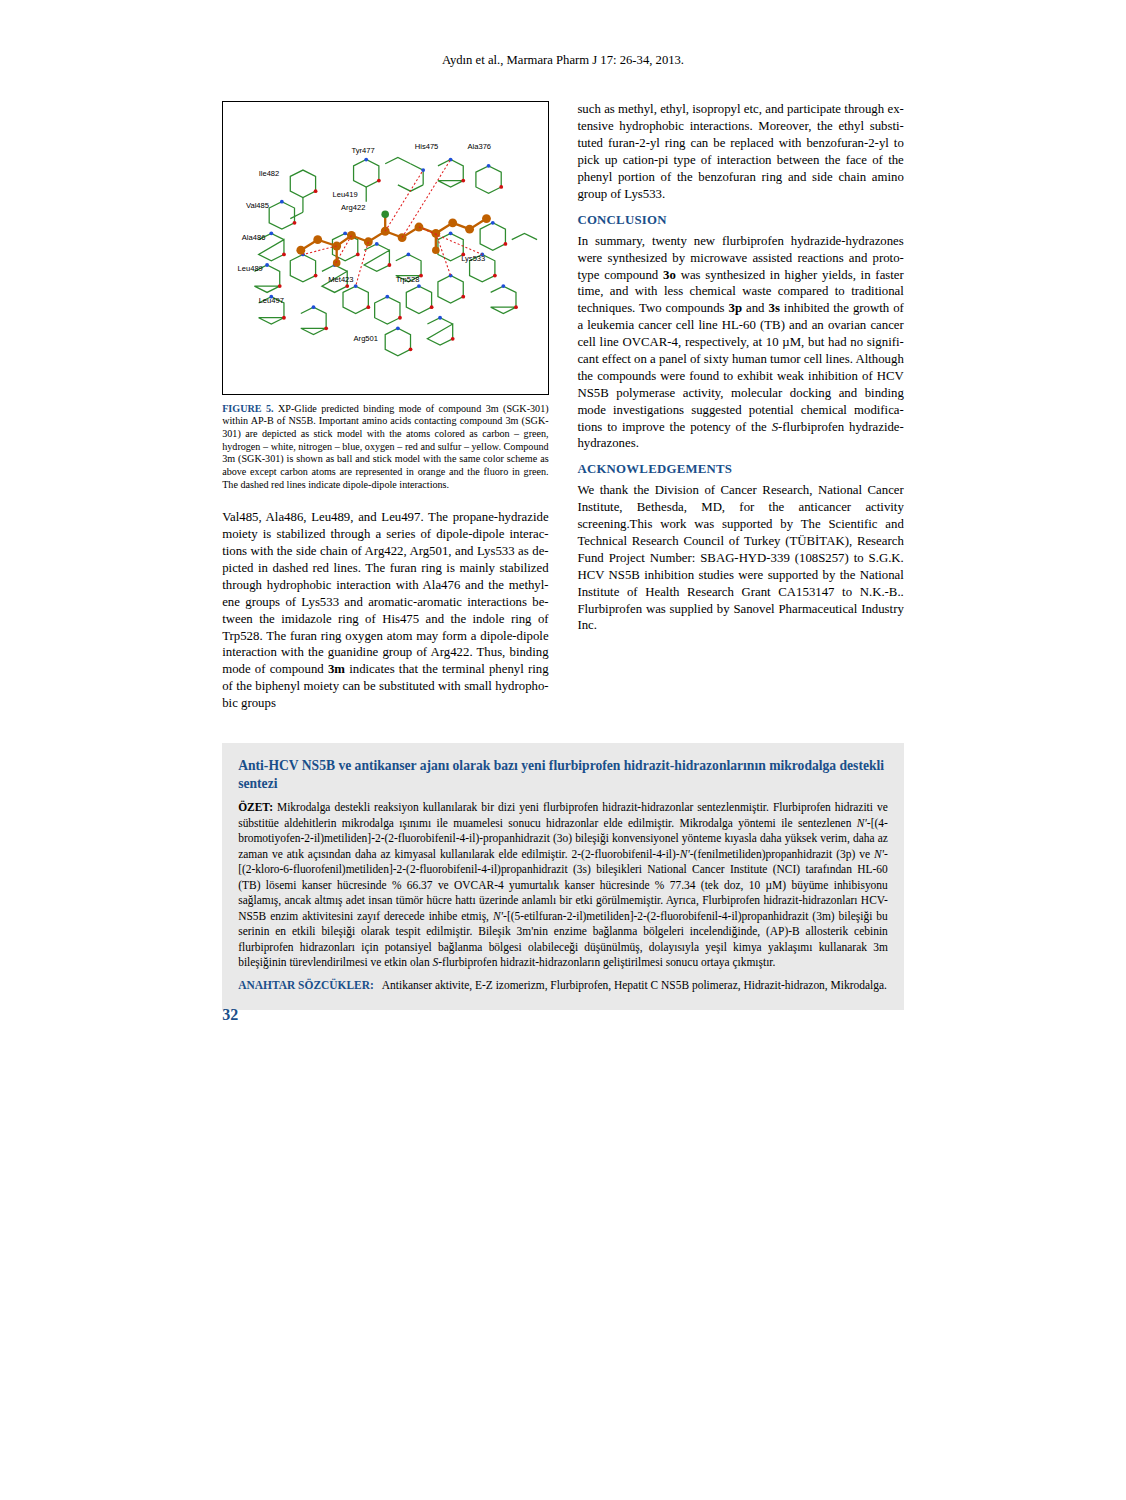Aydın et al., Marmara Pharm J 17: 26-34, 2013.
Tyr477 His475 Ala376 Ile482 Val485 Ala486 Leu489 Leu497 Leu419 Arg422 Met423 Trp528 Lys533 Arg501
FIGURE 5. XP-Glide predicted binding mode of compound 3m (SGK-301) within AP-B of NS5B. Important amino acids contacting compound 3m (SGK-301) are depicted as stick model with the atoms colored as carbon – green, hydrogen – white, nitrogen – blue, oxygen – red and sulfur – yellow. Compound 3m (SGK-301) is shown as ball and stick model with the same color scheme as above except carbon atoms are represented in orange and the fluoro in green. The dashed red lines indicate dipole-dipole interactions.
Val485, Ala486, Leu489, and Leu497. The propane-hydrazide moiety is stabilized through a series of dipole-dipole interactions with the side chain of Arg422, Arg501, and Lys533 as depicted in dashed red lines. The furan ring is mainly stabilized through hydrophobic interaction with Ala476 and the methylene groups of Lys533 and aromatic-aromatic interactions between the imidazole ring of His475 and the indole ring of Trp528. The furan ring oxygen atom may form a dipole-dipole interaction with the guanidine group of Arg422. Thus, binding mode of compound 3m indicates that the terminal phenyl ring of the biphenyl moiety can be substituted with small hydrophobic groups
such as methyl, ethyl, isopropyl etc, and participate through extensive hydrophobic interactions. Moreover, the ethyl substituted furan-2-yl ring can be replaced with benzofuran-2-yl to pick up cation-pi type of interaction between the face of the phenyl portion of the benzofuran ring and side chain amino group of Lys533.
Conclusion
In summary, twenty new flurbiprofen hydrazide-hydrazones were synthesized by microwave assisted reactions and prototype compound 3o was synthesized in higher yields, in faster time, and with less chemical waste compared to traditional techniques. Two compounds 3p and 3s inhibited the growth of a leukemia cancer cell line HL-60 (TB) and an ovarian cancer cell line OVCAR-4, respectively, at 10 µM, but had no significant effect on a panel of sixty human tumor cell lines. Although the compounds were found to exhibit weak inhibition of HCV NS5B polymerase activity, molecular docking and binding mode investigations suggested potential chemical modifications to improve the potency of the S-flurbiprofen hydrazide-hydrazones.
Acknowledgements
We thank the Division of Cancer Research, National Cancer Institute, Bethesda, MD, for the anticancer activity screening.This work was supported by The Scientific and Technical Research Council of Turkey (TÜBİTAK), Research Fund Project Number: SBAG-HYD-339 (108S257) to S.G.K. HCV NS5B inhibition studies were supported by the National Institute of Health Research Grant CA153147 to N.K.-B.. Flurbiprofen was supplied by Sanovel Pharmaceutical Industry Inc.
Anti-HCV NS5B ve antikanser ajanı olarak bazı yeni flurbiprofen hidrazit-hidrazonlarının mikrodalga destekli sentezi
ÖZET: Mikrodalga destekli reaksiyon kullanılarak bir dizi yeni flurbiprofen hidrazit-hidrazonlar sentezlenmiştir. Flurbiprofen hidraziti ve sübstitüe aldehitlerin mikrodalga ışınımı ile muamelesi sonucu hidrazonlar elde edilmiştir. Mikrodalga yöntemi ile sentezlenen N'-[(4-bromotiyofen-2-il)metiliden]-2-(2-fluorobifenil-4-il)-propanhidrazit (3o) bileşiği konvensiyonel yönteme kıyasla daha yüksek verim, daha az zaman ve atık açısından daha az kimyasal kullanılarak elde edilmiştir. 2-(2-fluorobifenil-4-il)-N'-(fenilmetiliden)propanhidrazit (3p) ve N'-[(2-kloro-6-fluorofenil)metiliden]-2-(2-fluorobifenil-4-il)propanhidrazit (3s) bileşikleri National Cancer Institute (NCI) tarafından HL-60 (TB) lösemi kanser hücresinde % 66.37 ve OVCAR-4 yumurtalık kanser hücresinde % 77.34 (tek doz, 10 µM) büyüme inhibisyonu sağlamış, ancak altmış adet insan tümör hücre hattı üzerinde anlamlı bir etki görülmemiştir. Ayrıca, Flurbiprofen hidrazit-hidrazonları HCV-NS5B enzim aktivitesini zayıf derecede inhibe etmiş, N'-[(5-etilfuran-2-il)metiliden]-2-(2-fluorobifenil-4-il)propanhidrazit (3m) bileşiği bu serinin en etkili bileşiği olarak tespit edilmiştir. Bileşik 3m'nin enzime bağlanma bölgeleri incelendiğinde, (AP)-B allosterik cebinin flurbiprofen hidrazonları için potansiyel bağlanma bölgesi olabileceği düşünülmüş, dolayısıyla yeşil kimya yaklaşımı kullanarak 3m bileşiğinin türevlendirilmesi ve etkin olan S-flurbiprofen hidrazit-hidrazonların geliştirilmesi sonucu ortaya çıkmıştır.
ANAHTAR SÖZCÜKLER: Antikanser aktivite, E-Z izomerizm, Flurbiprofen, Hepatit C NS5B polimeraz, Hidrazit-hidrazon, Mikrodalga.
32